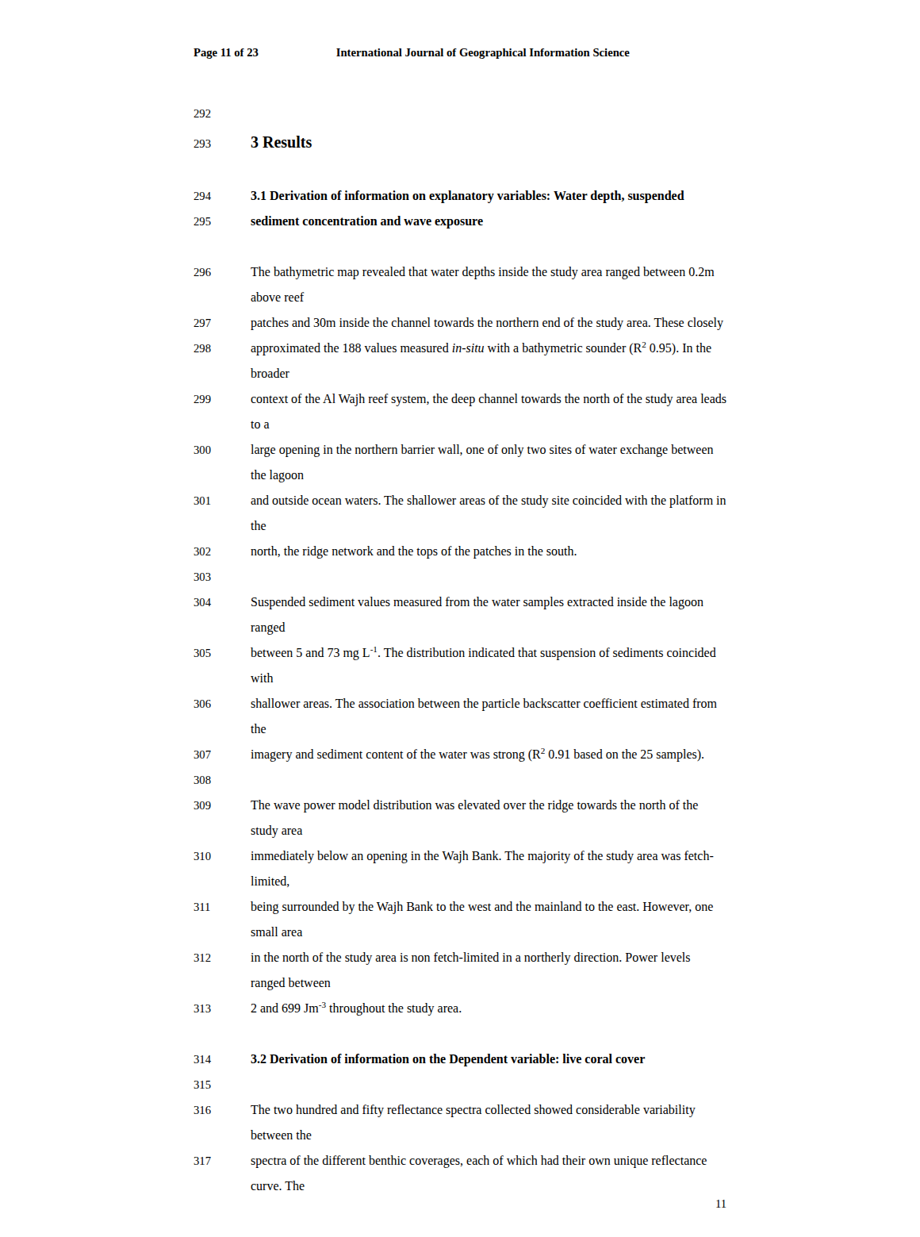Page 11 of 23
International Journal of Geographical Information Science
292
293
3 Results
294
3.1 Derivation of information on explanatory variables: Water depth, suspended
295
sediment concentration and wave exposure
296
The bathymetric map revealed that water depths inside the study area ranged between 0.2m above reef
297
patches and 30m inside the channel towards the northern end of the study area. These closely
298
approximated the 188 values measured in-situ with a bathymetric sounder (R2 0.95). In the broader
299
context of the Al Wajh reef system, the deep channel towards the north of the study area leads to a
300
large opening in the northern barrier wall, one of only two sites of water exchange between the lagoon
301
and outside ocean waters. The shallower areas of the study site coincided with the platform in the
302
north, the ridge network and the tops of the patches in the south.
303
304
Suspended sediment values measured from the water samples extracted inside the lagoon ranged
305
between 5 and 73 mg L-1. The distribution indicated that suspension of sediments coincided with
306
shallower areas. The association between the particle backscatter coefficient estimated from the
307
imagery and sediment content of the water was strong (R2 0.91 based on the 25 samples).
308
309
The wave power model distribution was elevated over the ridge towards the north of the study area
310
immediately below an opening in the Wajh Bank. The majority of the study area was fetch-limited,
311
being surrounded by the Wajh Bank to the west and the mainland to the east. However, one small area
312
in the north of the study area is non fetch-limited in a northerly direction. Power levels ranged between
313
2 and 699 Jm-3 throughout the study area.
314
3.2 Derivation of information on the Dependent variable: live coral cover
315
316
The two hundred and fifty reflectance spectra collected showed considerable variability between the
317
spectra of the different benthic coverages, each of which had their own unique reflectance curve. The
11